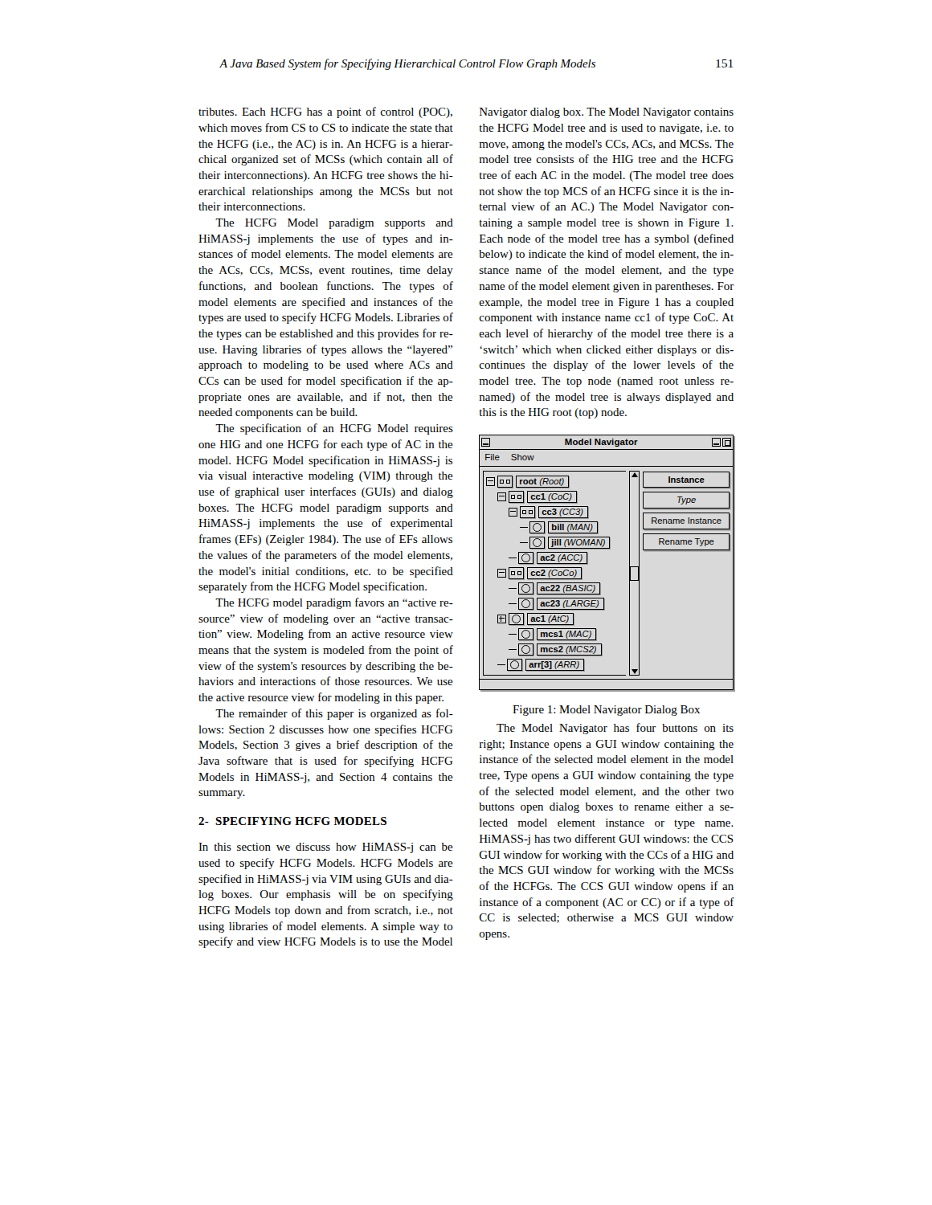A Java Based System for Specifying Hierarchical Control Flow Graph Models 151
tributes. Each HCFG has a point of control (POC), which moves from CS to CS to indicate the state that the HCFG (i.e., the AC) is in. An HCFG is a hierarchical organized set of MCSs (which contain all of their interconnections). An HCFG tree shows the hierarchical relationships among the MCSs but not their interconnections.
The HCFG Model paradigm supports and HiMASS-j implements the use of types and instances of model elements. The model elements are the ACs, CCs, MCSs, event routines, time delay functions, and boolean functions. The types of model elements are specified and instances of the types are used to specify HCFG Models. Libraries of the types can be established and this provides for reuse. Having libraries of types allows the “layered” approach to modeling to be used where ACs and CCs can be used for model specification if the appropriate ones are available, and if not, then the needed components can be build.
The specification of an HCFG Model requires one HIG and one HCFG for each type of AC in the model. HCFG Model specification in HiMASS-j is via visual interactive modeling (VIM) through the use of graphical user interfaces (GUIs) and dialog boxes. The HCFG model paradigm supports and HiMASS-j implements the use of experimental frames (EFs) (Zeigler 1984). The use of EFs allows the values of the parameters of the model elements, the model's initial conditions, etc. to be specified separately from the HCFG Model specification.
The HCFG model paradigm favors an “active resource” view of modeling over an “active transaction” view. Modeling from an active resource view means that the system is modeled from the point of view of the system's resources by describing the behaviors and interactions of those resources. We use the active resource view for modeling in this paper.
The remainder of this paper is organized as follows: Section 2 discusses how one specifies HCFG Models, Section 3 gives a brief description of the Java software that is used for specifying HCFG Models in HiMASS-j, and Section 4 contains the summary.
2-SPECIFYING HCFG MODELS
In this section we discuss how HiMASS-j can be used to specify HCFG Models. HCFG Models are specified in HiMASS-j via VIM using GUIs and dialog boxes. Our emphasis will be on specifying HCFG Models top down and from scratch, i.e., not using libraries of model elements. A simple way to specify and view HCFG Models is to use the Model Navigator dialog box. The Model Navigator contains the HCFG Model tree and is used to navigate, i.e. to move, among the model's CCs, ACs, and MCSs. The model tree consists of the HIG tree and the HCFG tree of each AC in the model. (The model tree does not show the top MCS of an HCFG since it is the internal view of an AC.) The Model Navigator containing a sample model tree is shown in Figure 1. Each node of the model tree has a symbol (defined below) to indicate the kind of model element, the instance name of the model element, and the type name of the model element given in parentheses. For example, the model tree in Figure 1 has a coupled component with instance name cc1 of type CoC. At each level of hierarchy of the model tree there is a ‘switch’ which when clicked either displays or discontinues the display of the lower levels of the model tree. The top node (named root unless renamed) of the model tree is always displayed and this is the HIG root (top) node.
Model Navigator
File Show
root (Root)
cc1 (CoC)
cc3 (CC3)
bill (MAN)
jill (WOMAN)
ac2 (ACC)
cc2 (CoCo)
ac22 (BASIC)
ac23 (LARGE)
ac1 (AtC)
mcs1 (MAC)
mcs2 (MCS2)
arr[3] (ARR)
Instance
Type
Rename Instance
Rename Type
Figure 1: Model Navigator Dialog Box
The Model Navigator has four buttons on its right; Instance opens a GUI window containing the instance of the selected model element in the model tree, Type opens a GUI window containing the type of the selected model element, and the other two buttons open dialog boxes to rename either a selected model element instance or type name. HiMASS-j has two different GUI windows: the CCS GUI window for working with the CCs of a HIG and the MCS GUI window for working with the MCSs of the HCFGs. The CCS GUI window opens if an instance of a component (AC or CC) or if a type of CC is selected; otherwise a MCS GUI window opens.